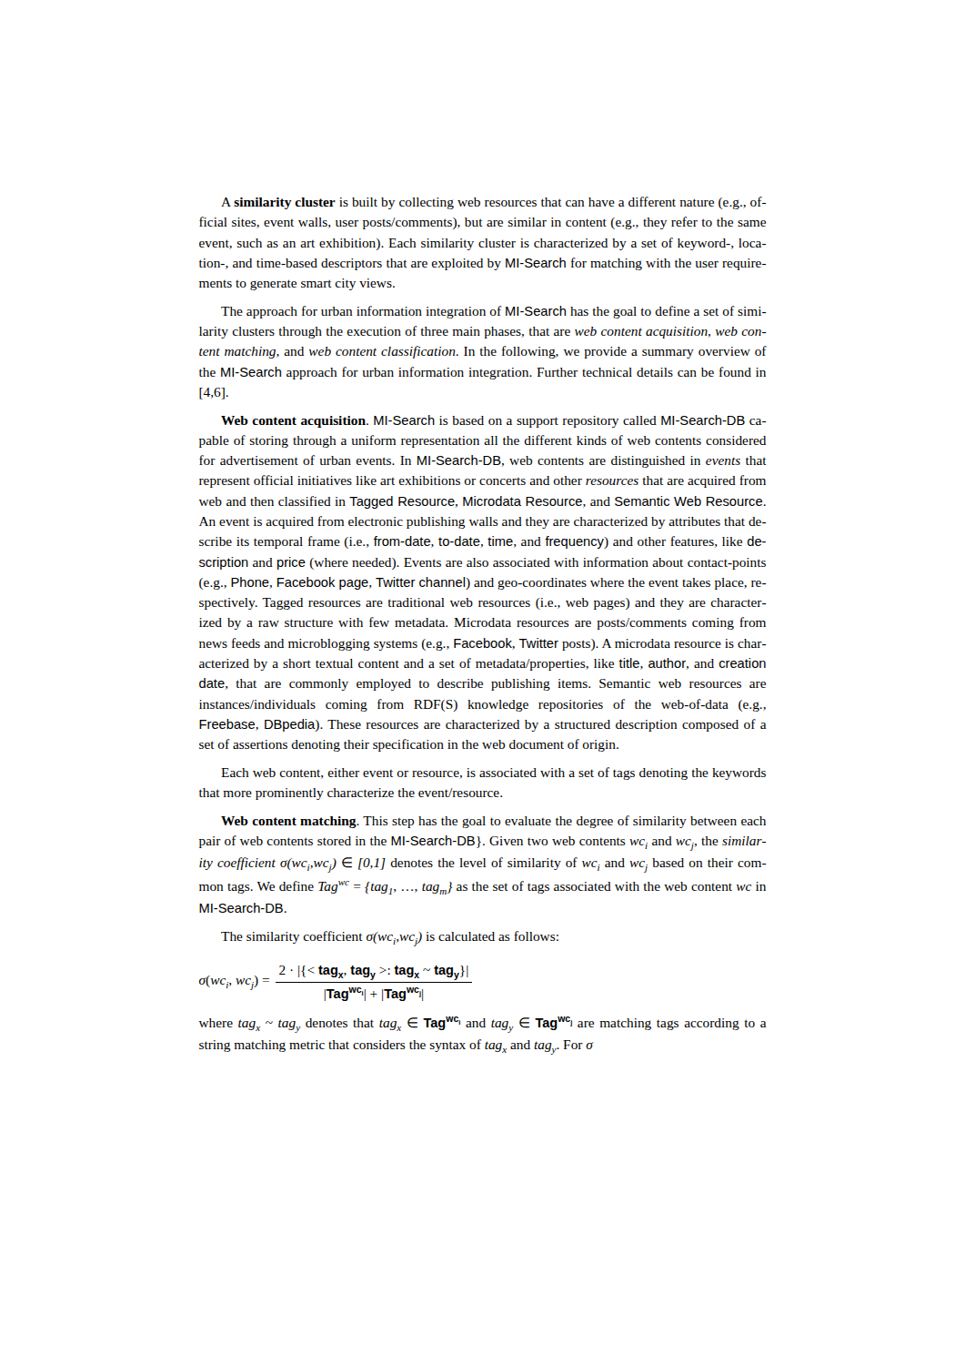A similarity cluster is built by collecting web resources that can have a different nature (e.g., official sites, event walls, user posts/comments), but are similar in content (e.g., they refer to the same event, such as an art exhibition). Each similarity cluster is characterized by a set of keyword-, location-, and time-based descriptors that are exploited by MI-Search for matching with the user requirements to generate smart city views.
The approach for urban information integration of MI-Search has the goal to define a set of similarity clusters through the execution of three main phases, that are web content acquisition, web content matching, and web content classification. In the following, we provide a summary overview of the MI-Search approach for urban information integration. Further technical details can be found in [4,6].
Web content acquisition. MI-Search is based on a support repository called MI-Search-DB capable of storing through a uniform representation all the different kinds of web contents considered for advertisement of urban events. In MI-Search-DB, web contents are distinguished in events that represent official initiatives like art exhibitions or concerts and other resources that are acquired from web and then classified in Tagged Resource, Microdata Resource, and Semantic Web Resource. An event is acquired from electronic publishing walls and they are characterized by attributes that describe its temporal frame (i.e., from-date, to-date, time, and frequency) and other features, like description and price (where needed). Events are also associated with information about contact-points (e.g., Phone, Facebook page, Twitter channel) and geo-coordinates where the event takes place, respectively. Tagged resources are traditional web resources (i.e., web pages) and they are characterized by a raw structure with few metadata. Microdata resources are posts/comments coming from news feeds and microblogging systems (e.g., Facebook, Twitter posts). A microdata resource is characterized by a short textual content and a set of metadata/properties, like title, author, and creation date, that are commonly employed to describe publishing items. Semantic web resources are instances/individuals coming from RDF(S) knowledge repositories of the web-of-data (e.g., Freebase, DBpedia). These resources are characterized by a structured description composed of a set of assertions denoting their specification in the web document of origin.
Each web content, either event or resource, is associated with a set of tags denoting the keywords that more prominently characterize the event/resource.
Web content matching. This step has the goal to evaluate the degree of similarity between each pair of web contents stored in the MI-Search-DB}. Given two web contents wci and wcj, the similarity coefficient σ(wci,wcj) ∈ [0,1] denotes the level of similarity of wci and wcj based on their common tags. We define Tagwc = {tag1, …, tagm} as the set of tags associated with the web content wc in MI-Search-DB.
The similarity coefficient σ(wci,wcj) is calculated as follows:
σ(wci, wcj) = 2 · |{< tagx, tagy >: tagx ~ tagy}| |Tagwci| + |Tagwcj|
where tagx ~ tagy denotes that tagx ∈ Tagwci and tagy ∈ Tagwcj are matching tags according to a string matching metric that considers the syntax of tagx and tagy. For σ